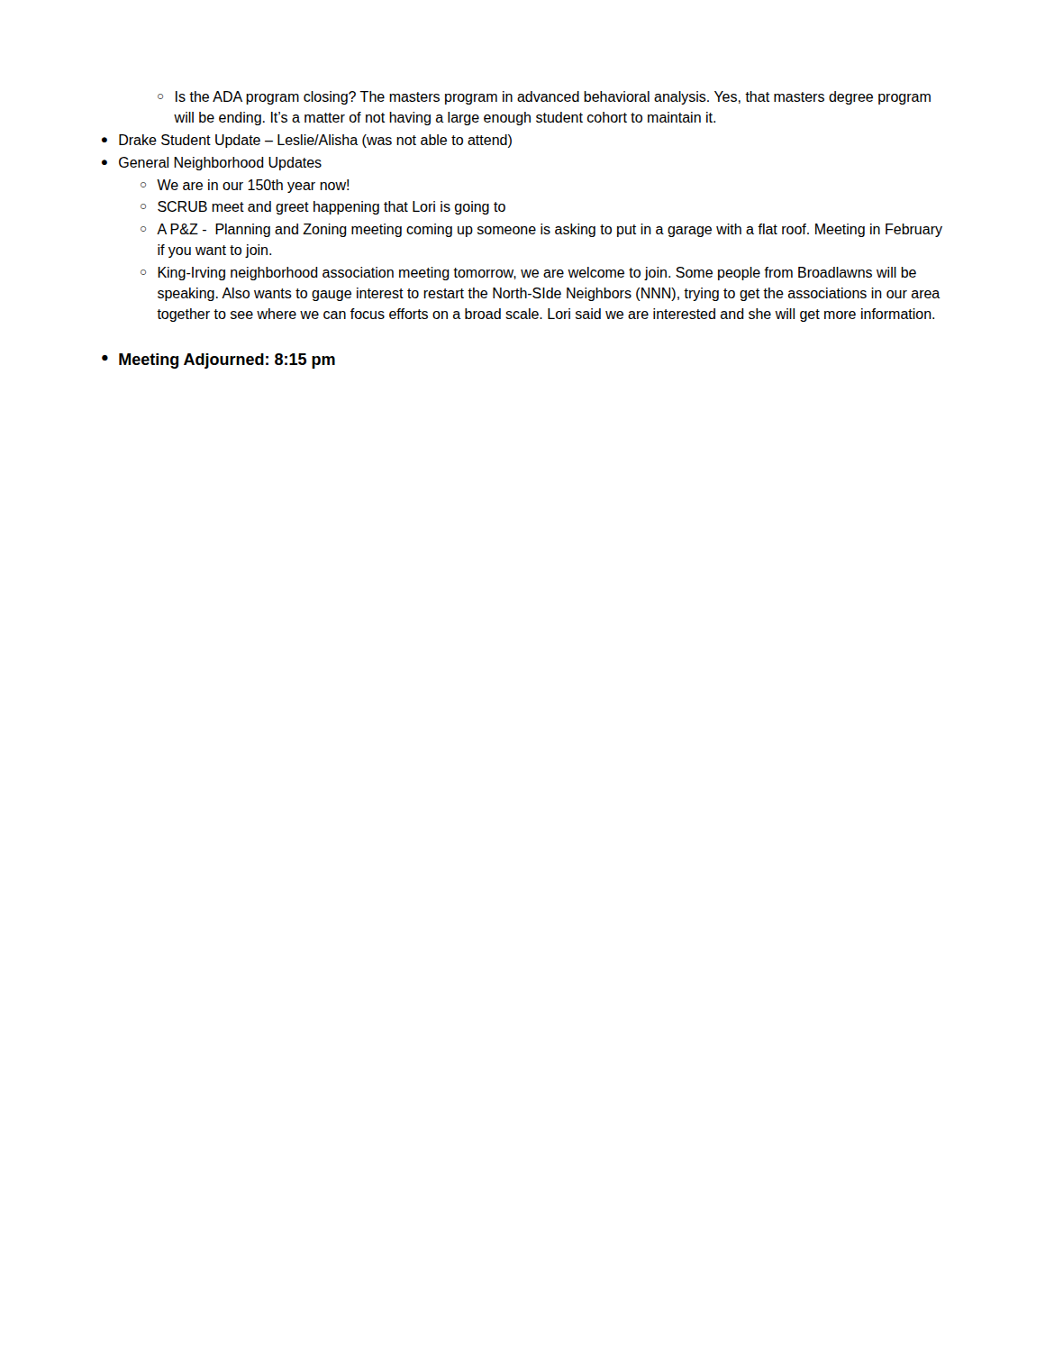Is the ADA program closing? The masters program in advanced behavioral analysis. Yes, that masters degree program will be ending. It’s a matter of not having a large enough student cohort to maintain it.
Drake Student Update – Leslie/Alisha (was not able to attend)
General Neighborhood Updates
We are in our 150th year now!
SCRUB meet and greet happening that Lori is going to
A P&Z - Planning and Zoning meeting coming up someone is asking to put in a garage with a flat roof. Meeting in February if you want to join.
King-Irving neighborhood association meeting tomorrow, we are welcome to join. Some people from Broadlawns will be speaking. Also wants to gauge interest to restart the North-SIde Neighbors (NNN), trying to get the associations in our area together to see where we can focus efforts on a broad scale. Lori said we are interested and she will get more information.
Meeting Adjourned: 8:15 pm